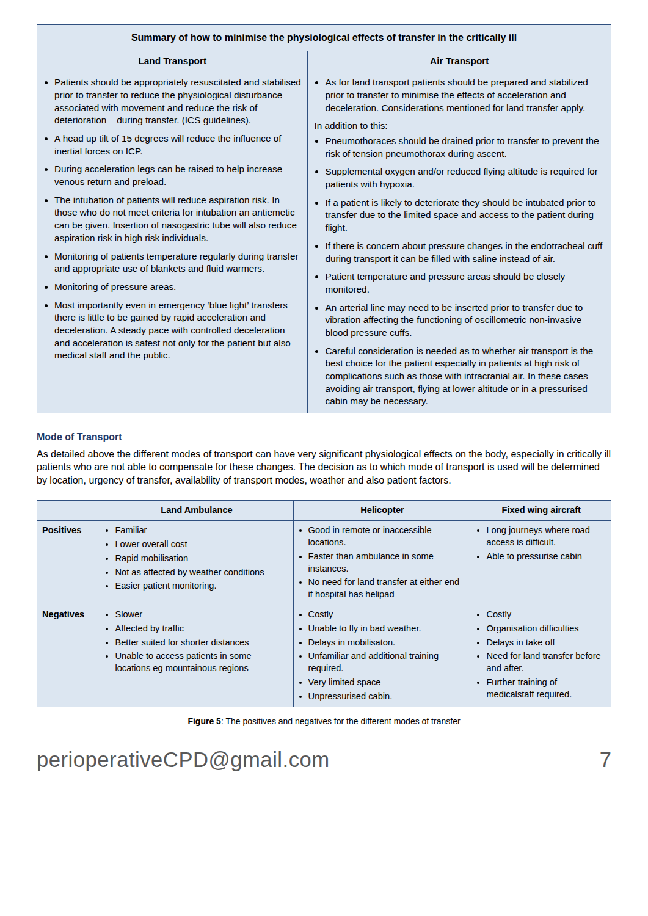| Summary of how to minimise the physiological effects of transfer in the critically ill |
| --- |
| Land Transport | Air Transport |
| Patients should be appropriately resuscitated and stabilised prior to transfer to reduce the physiological disturbance associated with movement and reduce the risk of deterioration during transfer. (ICS guidelines). A head up tilt of 15 degrees will reduce the influence of inertial forces on ICP. During acceleration legs can be raised to help increase venous return and preload. The intubation of patients will reduce aspiration risk. In those who do not meet criteria for intubation an antiemetic can be given. Insertion of nasogastric tube will also reduce aspiration risk in high risk individuals. Monitoring of patients temperature regularly during transfer and appropriate use of blankets and fluid warmers. Monitoring of pressure areas. Most importantly even in emergency ‘blue light’ transfers there is little to be gained by rapid acceleration and deceleration. A steady pace with controlled deceleration and acceleration is safest not only for the patient but also medical staff and the public. | As for land transport patients should be prepared and stabilized prior to transfer to minimise the effects of acceleration and deceleration. Considerations mentioned for land transfer apply. In addition to this: Pneumothoraces should be drained prior to transfer to prevent the risk of tension pneumothorax during ascent. Supplemental oxygen and/or reduced flying altitude is required for patients with hypoxia. If a patient is likely to deteriorate they should be intubated prior to transfer due to the limited space and access to the patient during flight. If there is concern about pressure changes in the endotracheal cuff during transport it can be filled with saline instead of air. Patient temperature and pressure areas should be closely monitored. An arterial line may need to be inserted prior to transfer due to vibration affecting the functioning of oscillometric non-invasive blood pressure cuffs. Careful consideration is needed as to whether air transport is the best choice for the patient especially in patients at high risk of complications such as those with intracranial air. In these cases avoiding air transport, flying at lower altitude or in a pressurised cabin may be necessary. |
Mode of Transport
As detailed above the different modes of transport can have very significant physiological effects on the body, especially in critically ill patients who are not able to compensate for these changes. The decision as to which mode of transport is used will be determined by location, urgency of transfer, availability of transport modes, weather and also patient factors.
| | Land Ambulance | Helicopter | Fixed wing aircraft |
| --- | --- | --- | --- |
| Positives | Familiar Lower overall cost Rapid mobilisation Not as affected by weather conditions Easier patient monitoring. | Good in remote or inaccessible locations. Faster than ambulance in some instances. No need for land transfer at either end if hospital has helipad | Long journeys where road access is difficult. Able to pressurise cabin |
| Negatives | Slower Affected by traffic Better suited for shorter distances Unable to access patients in some locations eg mountainous regions | Costly Unable to fly in bad weather. Delays in mobilisaton. Unfamiliar and additional training required. Very limited space Unpressurised cabin. | Costly Organisation difficulties Delays in take off Need for land transfer before and after. Further training of medicalstaff required. |
Figure 5: The positives and negatives for the different modes of transfer
perioperativeCPD@gmail.com 7